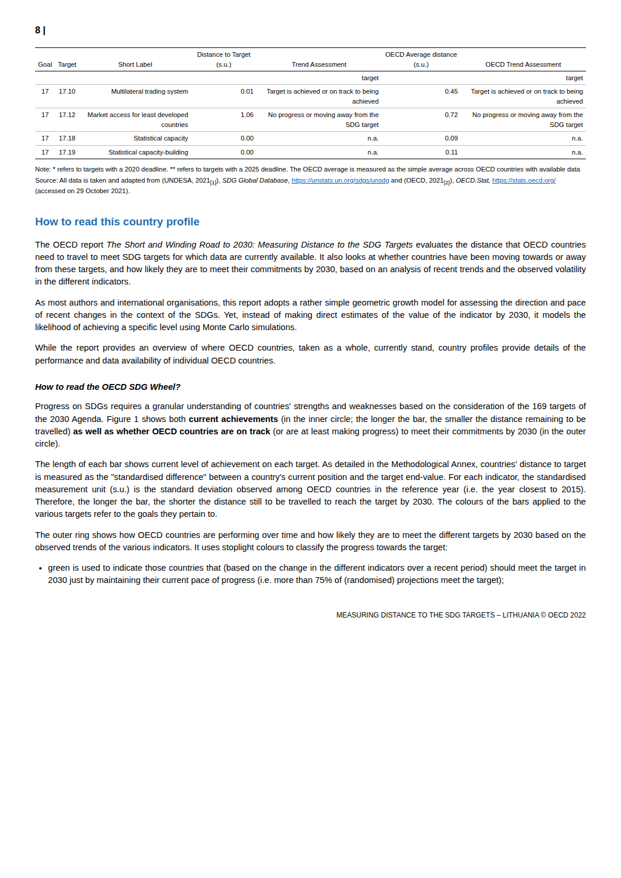8 |
| Goal | Target | Short Label | Distance to Target (s.u.) | Trend Assessment | OECD Average distance (s.u.) | OECD Trend Assessment |
| --- | --- | --- | --- | --- | --- | --- |
| | | | | target | | target |
| 17 | 17.10 | Multilateral trading system | 0.01 | Target is achieved or on track to being achieved | 0.45 | Target is achieved or on track to being achieved |
| 17 | 17.12 | Market access for least developed countries | 1.06 | No progress or moving away from the SDG target | 0.72 | No progress or moving away from the SDG target |
| 17 | 17.18 | Statistical capacity | 0.00 | n.a. | 0.09 | n.a. |
| 17 | 17.19 | Statistical capacity-building | 0.00 | n.a. | 0.11 | n.a. |
Note: * refers to targets with a 2020 deadline. ** refers to targets with a 2025 deadline. The OECD average is measured as the simple average across OECD countries with available data
Source: All data is taken and adapted from (UNDESA, 2021[1]), SDG Global Database, https://unstats.un.org/sdgs/unsdg and (OECD, 2021[2]), OECD.Stat, https://stats.oecd.org/ (accessed on 29 October 2021).
How to read this country profile
The OECD report The Short and Winding Road to 2030: Measuring Distance to the SDG Targets evaluates the distance that OECD countries need to travel to meet SDG targets for which data are currently available. It also looks at whether countries have been moving towards or away from these targets, and how likely they are to meet their commitments by 2030, based on an analysis of recent trends and the observed volatility in the different indicators.
As most authors and international organisations, this report adopts a rather simple geometric growth model for assessing the direction and pace of recent changes in the context of the SDGs. Yet, instead of making direct estimates of the value of the indicator by 2030, it models the likelihood of achieving a specific level using Monte Carlo simulations.
While the report provides an overview of where OECD countries, taken as a whole, currently stand, country profiles provide details of the performance and data availability of individual OECD countries.
How to read the OECD SDG Wheel?
Progress on SDGs requires a granular understanding of countries' strengths and weaknesses based on the consideration of the 169 targets of the 2030 Agenda. Figure 1 shows both current achievements (in the inner circle; the longer the bar, the smaller the distance remaining to be travelled) as well as whether OECD countries are on track (or are at least making progress) to meet their commitments by 2030 (in the outer circle).
The length of each bar shows current level of achievement on each target. As detailed in the Methodological Annex, countries' distance to target is measured as the "standardised difference" between a country's current position and the target end-value. For each indicator, the standardised measurement unit (s.u.) is the standard deviation observed among OECD countries in the reference year (i.e. the year closest to 2015). Therefore, the longer the bar, the shorter the distance still to be travelled to reach the target by 2030. The colours of the bars applied to the various targets refer to the goals they pertain to.
The outer ring shows how OECD countries are performing over time and how likely they are to meet the different targets by 2030 based on the observed trends of the various indicators. It uses stoplight colours to classify the progress towards the target:
green is used to indicate those countries that (based on the change in the different indicators over a recent period) should meet the target in 2030 just by maintaining their current pace of progress (i.e. more than 75% of (randomised) projections meet the target);
MEASURING DISTANCE TO THE SDG TARGETS – LITHUANIA © OECD 2022